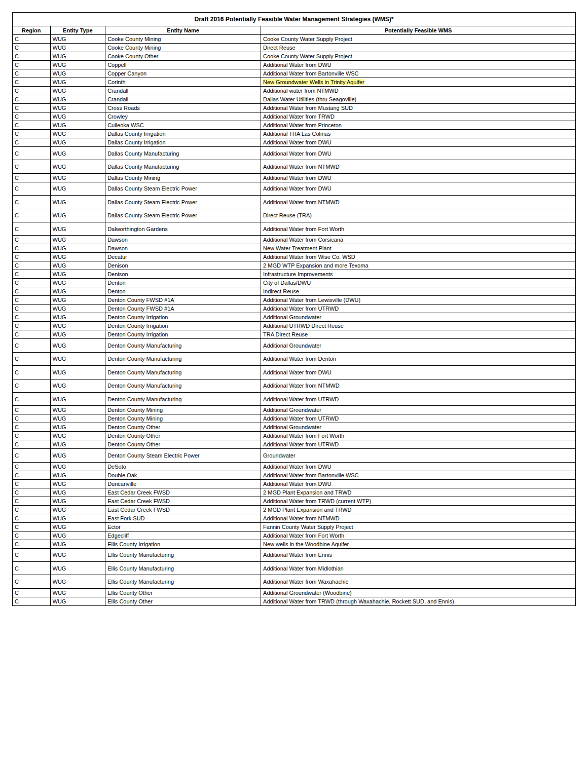Draft 2016 Potentially Feasible Water Management Strategies (WMS)*
| Region | Entity Type | Entity Name | Potentially Feasible WMS |
| --- | --- | --- | --- |
| C | WUG | Cooke County Mining | Cooke County Water Supply Project |
| C | WUG | Cooke County Mining | Direct Reuse |
| C | WUG | Cooke County Other | Cooke County Water Supply Project |
| C | WUG | Coppell | Additional Water from DWU |
| C | WUG | Copper Canyon | Additional Water from Bartonville WSC |
| C | WUG | Corinth | New Groundwater Wells in Trinity Aquifer |
| C | WUG | Crandall | Additional water from NTMWD |
| C | WUG | Crandall | Dallas Water Utilities (thru Seagoville) |
| C | WUG | Cross Roads | Additional Water from Mustang SUD |
| C | WUG | Crowley | Additional Water from TRWD |
| C | WUG | Culleoka WSC | Additional Water from Princeton |
| C | WUG | Dallas County Irrigation | Additional TRA Las Colinas |
| C | WUG | Dallas County Irrigation | Additional Water from DWU |
| C | WUG | Dallas County Manufacturing | Additional Water from DWU |
| C | WUG | Dallas County Manufacturing | Additional Water from NTMWD |
| C | WUG | Dallas County Mining | Additional Water from DWU |
| C | WUG | Dallas County Steam Electric Power | Additional Water from DWU |
| C | WUG | Dallas County Steam Electric Power | Additional Water from NTMWD |
| C | WUG | Dallas County Steam Electric Power | Direct Reuse (TRA) |
| C | WUG | Dalworthington Gardens | Additional Water from Fort Worth |
| C | WUG | Dawson | Additional Water from Corsicana |
| C | WUG | Dawson | New Water Treatment Plant |
| C | WUG | Decatur | Additional Water from Wise Co. WSD |
| C | WUG | Denison | 2 MGD WTP Expansion and more Texoma |
| C | WUG | Denison | Infrastructure Improvements |
| C | WUG | Denton | City of Dallas/DWU |
| C | WUG | Denton | Indirect Reuse |
| C | WUG | Denton County FWSD #1A | Additional Water from Lewisville (DWU) |
| C | WUG | Denton County FWSD #1A | Additional Water from UTRWD |
| C | WUG | Denton County Irrigation | Additional Groundwater |
| C | WUG | Denton County Irrigation | Additional UTRWD Direct Reuse |
| C | WUG | Denton County Irrigation | TRA Direct Reuse |
| C | WUG | Denton County Manufacturing | Additional Groundwater |
| C | WUG | Denton County Manufacturing | Additional Water from Denton |
| C | WUG | Denton County Manufacturing | Additional Water from DWU |
| C | WUG | Denton County Manufacturing | Additional Water from NTMWD |
| C | WUG | Denton County Manufacturing | Additional Water from UTRWD |
| C | WUG | Denton County Mining | Additional Groundwater |
| C | WUG | Denton County Mining | Additional Water from UTRWD |
| C | WUG | Denton County Other | Additional Groundwater |
| C | WUG | Denton County Other | Additional Water from Fort Worth |
| C | WUG | Denton County Other | Additional Water from UTRWD |
| C | WUG | Denton County Steam Electric Power | Groundwater |
| C | WUG | DeSoto | Additional Water from DWU |
| C | WUG | Double Oak | Additional Water from Bartonville WSC |
| C | WUG | Duncanville | Additional Water from DWU |
| C | WUG | East Cedar Creek FWSD | 2 MGD Plant Expansion and TRWD |
| C | WUG | East Cedar Creek FWSD | Additional Water from TRWD (current WTP) |
| C | WUG | East Cedar Creek FWSD | 2 MGD Plant Expansion and TRWD |
| C | WUG | East Fork SUD | Additional Water from NTMWD |
| C | WUG | Ector | Fannin County Water Supply Project |
| C | WUG | Edgecliff | Additional Water from Fort Worth |
| C | WUG | Ellis County Irrigation | New wells in the Woodbine Aquifer |
| C | WUG | Ellis County Manufacturing | Additional Water from Ennis |
| C | WUG | Ellis County Manufacturing | Additional Water from Midlothian |
| C | WUG | Ellis County Manufacturing | Additional Water from Waxahachie |
| C | WUG | Ellis County Other | Additional Groundwater (Woodbine) |
| C | WUG | Ellis County Other | Additional Water from TRWD (through Waxahachie, Rockett SUD, and Ennis) |